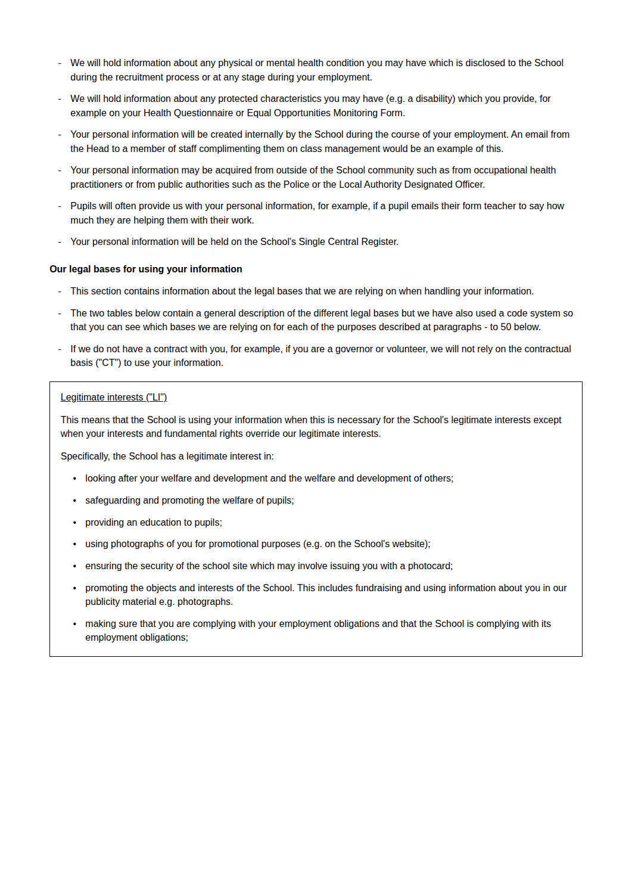We will hold information about any physical or mental health condition you may have which is disclosed to the School during the recruitment process or at any stage during your employment.
We will hold information about any protected characteristics you may have (e.g. a disability) which you provide, for example on your Health Questionnaire or Equal Opportunities Monitoring Form.
Your personal information will be created internally by the School during the course of your employment. An email from the Head to a member of staff complimenting them on class management would be an example of this.
Your personal information may be acquired from outside of the School community such as from occupational health practitioners or from public authorities such as the Police or the Local Authority Designated Officer.
Pupils will often provide us with your personal information, for example, if a pupil emails their form teacher to say how much they are helping them with their work.
Your personal information will be held on the School's Single Central Register.
Our legal bases for using your information
This section contains information about the legal bases that we are relying on when handling your information.
The two tables below contain a general description of the different legal bases but we have also used a code system so that you can see which bases we are relying on for each of the purposes described at paragraphs - to 50 below.
If we do not have a contract with you, for example, if you are a governor or volunteer, we will not rely on the contractual basis ("CT") to use your information.
Legitimate interests ("LI")
This means that the School is using your information when this is necessary for the School's legitimate interests except when your interests and fundamental rights override our legitimate interests.
Specifically, the School has a legitimate interest in:
looking after your welfare and development and the welfare and development of others;
safeguarding and promoting the welfare of pupils;
providing an education to pupils;
using photographs of you for promotional purposes (e.g. on the School's website);
ensuring the security of the school site which may involve issuing you with a photocard;
promoting the objects and interests of the School. This includes fundraising and using information about you in our publicity material e.g. photographs.
making sure that you are complying with your employment obligations and that the School is complying with its employment obligations;